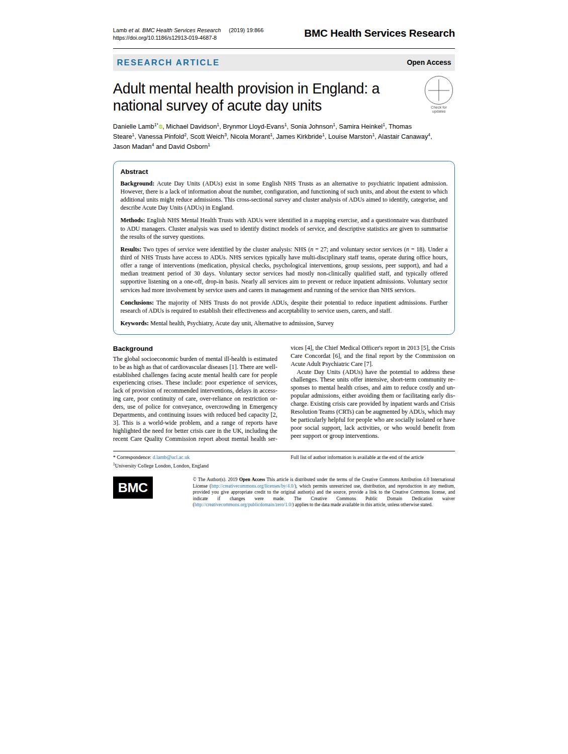Lamb et al. BMC Health Services Research (2019) 19:866
https://doi.org/10.1186/s12913-019-4687-8
BMC Health Services Research
RESEARCH ARTICLE
Open Access
Adult mental health provision in England: a national survey of acute day units
Check for
updates
Danielle Lamb1* , Michael Davidson1, Brynmor Lloyd-Evans1, Sonia Johnson1, Samira Heinkel1, Thomas Steare1, Vanessa Pinfold2, Scott Weich3, Nicola Morant1, James Kirkbride1, Louise Marston1, Alastair Canaway4, Jason Madan4 and David Osborn1
Abstract
Background: Acute Day Units (ADUs) exist in some English NHS Trusts as an alternative to psychiatric inpatient admission. However, there is a lack of information about the number, configuration, and functioning of such units, and about the extent to which additional units might reduce admissions. This cross-sectional survey and cluster analysis of ADUs aimed to identify, categorise, and describe Acute Day Units (ADUs) in England.
Methods: English NHS Mental Health Trusts with ADUs were identified in a mapping exercise, and a questionnaire was distributed to ADU managers. Cluster analysis was used to identify distinct models of service, and descriptive statistics are given to summarise the results of the survey questions.
Results: Two types of service were identified by the cluster analysis: NHS (n = 27; and voluntary sector services (n = 18). Under a third of NHS Trusts have access to ADUs. NHS services typically have multi-disciplinary staff teams, operate during office hours, offer a range of interventions (medication, physical checks, psychological interventions, group sessions, peer support), and had a median treatment period of 30 days. Voluntary sector services had mostly non-clinically qualified staff, and typically offered supportive listening on a one-off, drop-in basis. Nearly all services aim to prevent or reduce inpatient admissions. Voluntary sector services had more involvement by service users and carers in management and running of the service than NHS services.
Conclusions: The majority of NHS Trusts do not provide ADUs, despite their potential to reduce inpatient admissions. Further research of ADUs is required to establish their effectiveness and acceptability to service users, carers, and staff.
Keywords: Mental health, Psychiatry, Acute day unit, Alternative to admission, Survey
Background
The global socioeconomic burden of mental ill-health is estimated to be as high as that of cardiovascular diseases [1]. There are well-established challenges facing acute mental health care for people experiencing crises. These include: poor experience of services, lack of provision of recommended interventions, delays in accessing care, poor continuity of care, over-reliance on restriction orders, use of police for conveyance, overcrowding in Emergency Departments, and continuing issues with reduced bed capacity [2, 3]. This is a world-wide problem, and a range of reports have highlighted the need for better crisis care in the UK, including the recent Care Quality Commission report about mental health services [4], the Chief Medical Officer's report in 2013 [5], the Crisis Care Concordat [6], and the final report by the Commission on Acute Adult Psychiatric Care [7].
Acute Day Units (ADUs) have the potential to address these challenges. These units offer intensive, short-term community responses to mental health crises, and aim to reduce costly and unpopular admissions, either avoiding them or facilitating early discharge. Existing crisis care provided by inpatient wards and Crisis Resolution Teams (CRTs) can be augmented by ADUs, which may be particularly helpful for people who are socially isolated or have poor social support, lack activities, or who would benefit from peer support or group interventions.
* Correspondence: d.lamb@ucl.ac.uk
1University College London, London, England
Full list of author information is available at the end of the article
BMC
© The Author(s). 2019 Open Access This article is distributed under the terms of the Creative Commons Attribution 4.0 International License (http://creativecommons.org/licenses/by/4.0/), which permits unrestricted use, distribution, and reproduction in any medium, provided you give appropriate credit to the original author(s) and the source, provide a link to the Creative Commons license, and indicate if changes were made. The Creative Commons Public Domain Dedication waiver (http://creativecommons.org/publicdomain/zero/1.0/) applies to the data made available in this article, unless otherwise stated.